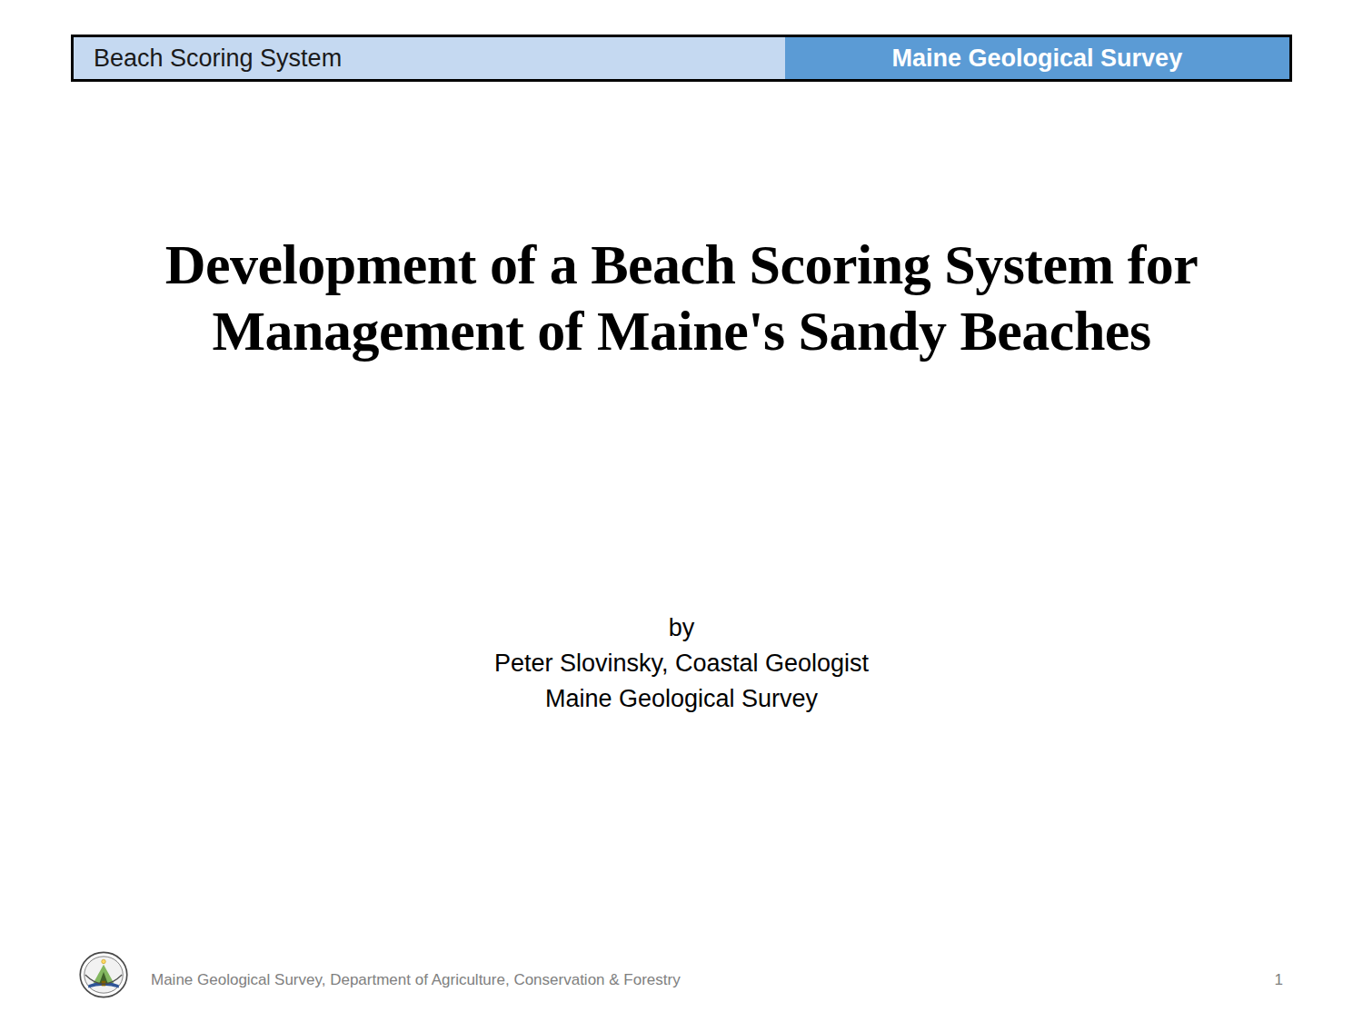Beach Scoring System
Maine Geological Survey
Development of a Beach Scoring System for Management of Maine's Sandy Beaches
by
Peter Slovinsky, Coastal Geologist
Maine Geological Survey
Maine Geological Survey, Department of Agriculture, Conservation & Forestry
1